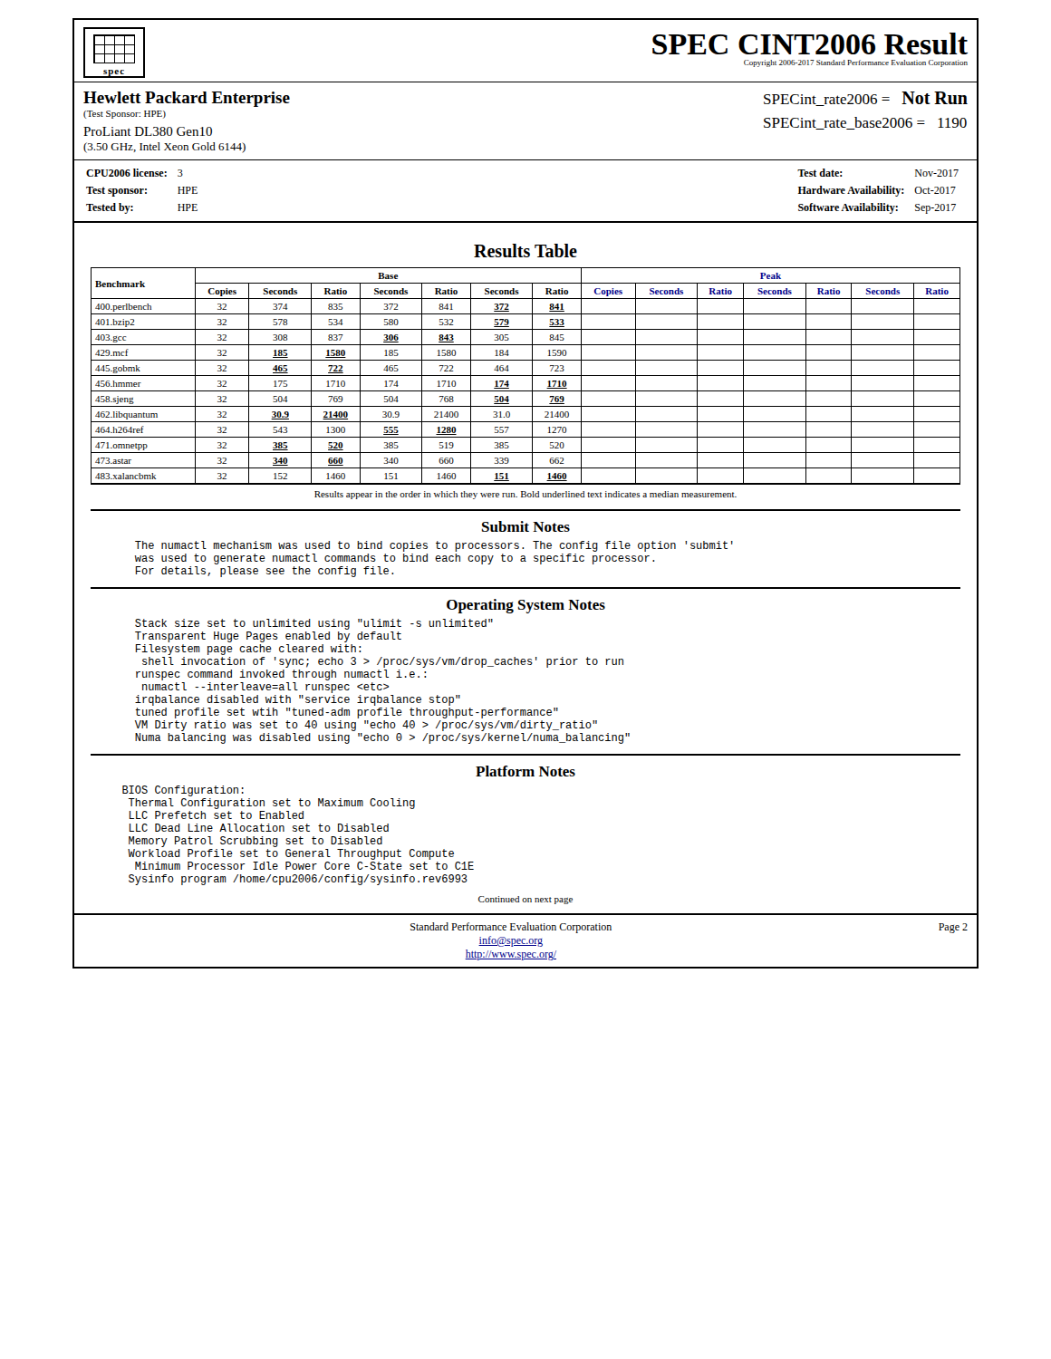spec
SPEC CINT2006 Result
Copyright 2006-2017 Standard Performance Evaluation Corporation
Hewlett Packard Enterprise
(Test Sponsor: HPE)
ProLiant DL380 Gen10
(3.50 GHz, Intel Xeon Gold 6144)
SPECint_rate2006 = Not Run
SPECint_rate_base2006 = 1190
| CPU2006 license: | 3 |
| Test sponsor: | HPE |
| Tested by: | HPE |
| Test date: | Nov-2017 |
| Hardware Availability: | Oct-2017 |
| Software Availability: | Sep-2017 |
Results Table
| Benchmark | Base | Peak |
| --- | --- | --- |
| Copies | Seconds | Ratio | Seconds | Ratio | Seconds | Ratio | Copies | Seconds | Ratio | Seconds | Ratio | Seconds | Ratio |
| 400.perlbench | 32 | 374 | 835 | 372 | 841 | 372 | 841 | | | | | | | |
| 401.bzip2 | 32 | 578 | 534 | 580 | 532 | 579 | 533 | | | | | | | |
| 403.gcc | 32 | 308 | 837 | 306 | 843 | 305 | 845 | | | | | | | |
| 429.mcf | 32 | 185 | 1580 | 185 | 1580 | 184 | 1590 | | | | | | | |
| 445.gobmk | 32 | 465 | 722 | 465 | 722 | 464 | 723 | | | | | | | |
| 456.hmmer | 32 | 175 | 1710 | 174 | 1710 | 174 | 1710 | | | | | | | |
| 458.sjeng | 32 | 504 | 769 | 504 | 768 | 504 | 769 | | | | | | | |
| 462.libquantum | 32 | 30.9 | 21400 | 30.9 | 21400 | 31.0 | 21400 | | | | | | | |
| 464.h264ref | 32 | 543 | 1300 | 555 | 1280 | 557 | 1270 | | | | | | | |
| 471.omnetpp | 32 | 385 | 520 | 385 | 519 | 385 | 520 | | | | | | | |
| 473.astar | 32 | 340 | 660 | 340 | 660 | 339 | 662 | | | | | | | |
| 483.xalancbmk | 32 | 152 | 1460 | 151 | 1460 | 151 | 1460 | | | | | | | |
Results appear in the order in which they were run. Bold underlined text indicates a median measurement.
Submit Notes
    The numactl mechanism was used to bind copies to processors. The config file option 'submit'
    was used to generate numactl commands to bind each copy to a specific processor.
    For details, please see the config file.
Operating System Notes
    Stack size set to unlimited using "ulimit -s unlimited"
    Transparent Huge Pages enabled by default
    Filesystem page cache cleared with:
     shell invocation of 'sync; echo 3 > /proc/sys/vm/drop_caches' prior to run
    runspec command invoked through numactl i.e.:
     numactl --interleave=all runspec <etc>
    irqbalance disabled with "service irqbalance stop"
    tuned profile set wtih "tuned-adm profile throughput-performance"
    VM Dirty ratio was set to 40 using "echo 40 > /proc/sys/vm/dirty_ratio"
    Numa balancing was disabled using "echo 0 > /proc/sys/kernel/numa_balancing"
Platform Notes
  BIOS Configuration:
   Thermal Configuration set to Maximum Cooling
   LLC Prefetch set to Enabled
   LLC Dead Line Allocation set to Disabled
   Memory Patrol Scrubbing set to Disabled
   Workload Profile set to General Throughput Compute
    Minimum Processor Idle Power Core C-State set to C1E
   Sysinfo program /home/cpu2006/config/sysinfo.rev6993
Continued on next page
Standard Performance Evaluation Corporation
info@spec.org
http://www.spec.org/
Page 2